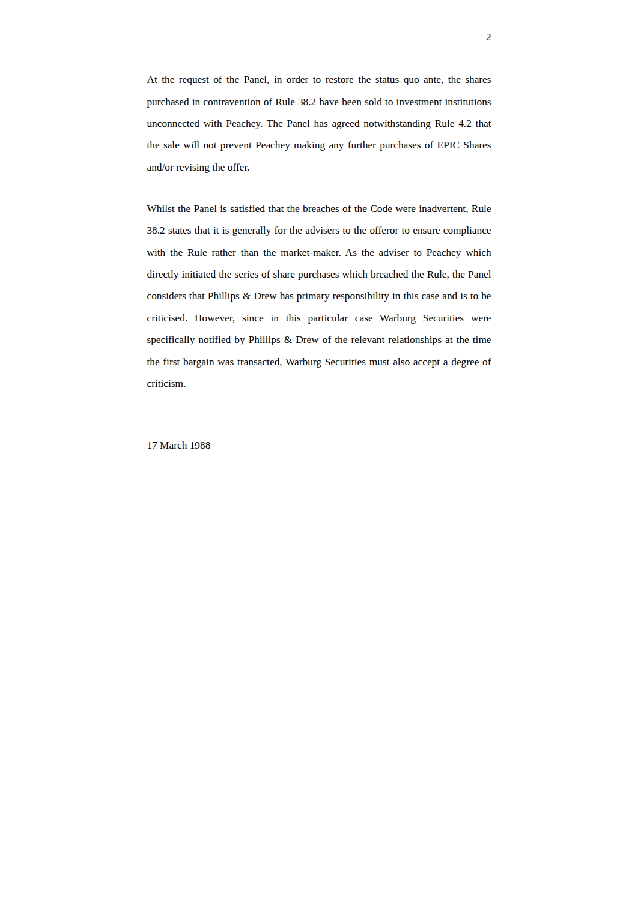2
At the request of the Panel, in order to restore the status quo ante, the shares purchased in contravention of Rule 38.2 have been sold to investment institutions unconnected with Peachey. The Panel has agreed notwithstanding Rule 4.2 that the sale will not prevent Peachey making any further purchases of EPIC Shares and/or revising the offer.
Whilst the Panel is satisfied that the breaches of the Code were inadvertent, Rule 38.2 states that it is generally for the advisers to the offeror to ensure compliance with the Rule rather than the market-maker. As the adviser to Peachey which directly initiated the series of share purchases which breached the Rule, the Panel considers that Phillips & Drew has primary responsibility in this case and is to be criticised. However, since in this particular case Warburg Securities were specifically notified by Phillips & Drew of the relevant relationships at the time the first bargain was transacted, Warburg Securities must also accept a degree of criticism.
17 March 1988